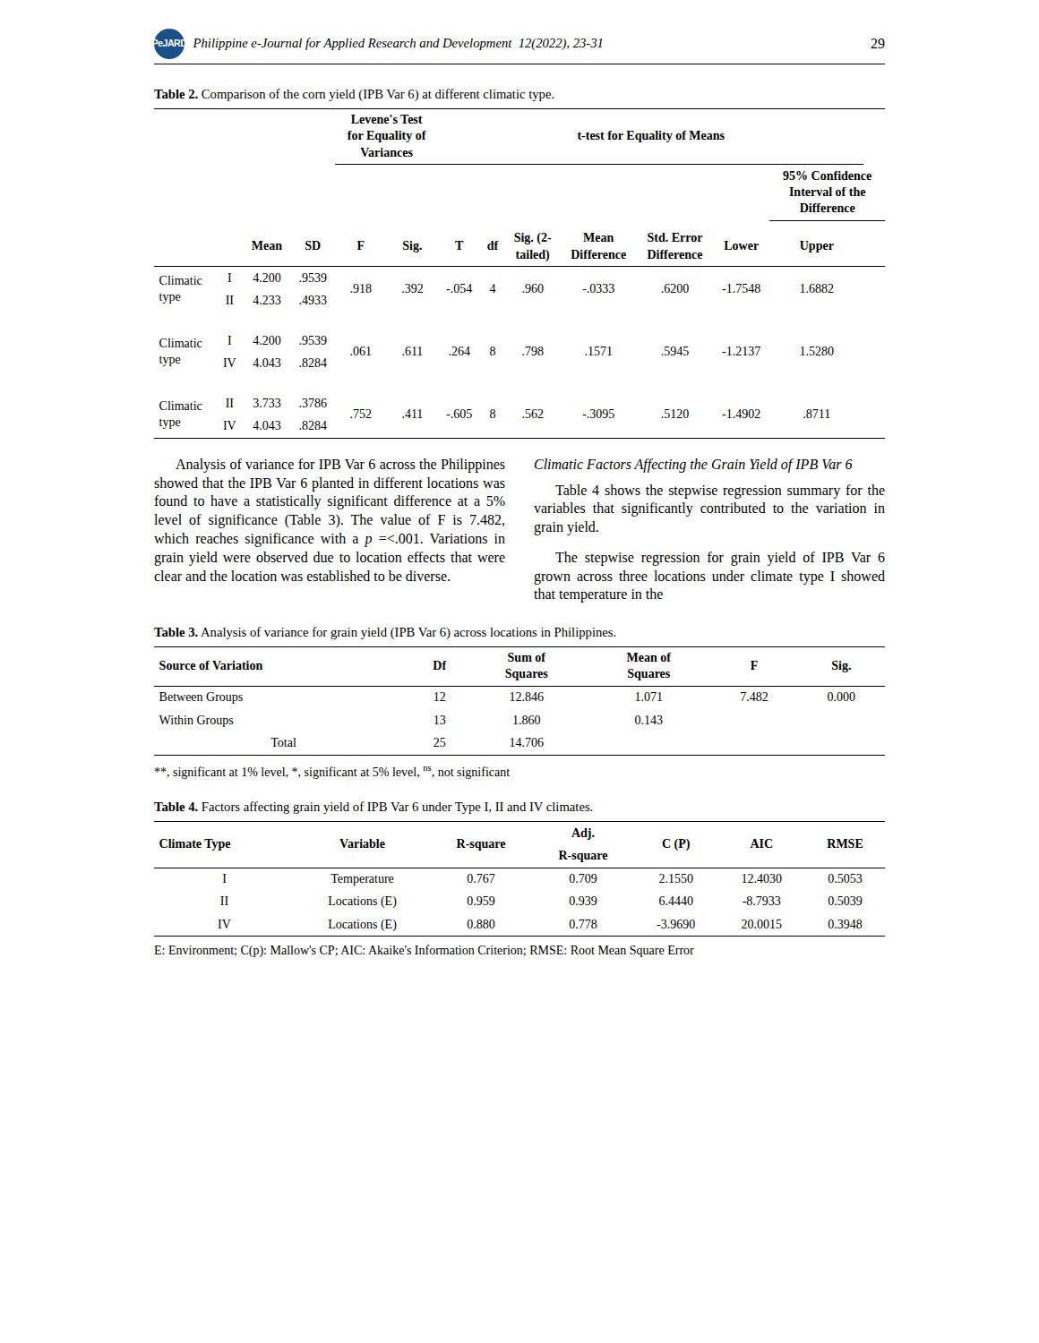PeJARD
Philippine e-Journal for Applied Research and Development 12(2022), 23-31
29
Table 2. Comparison of the corn yield (IPB Var 6) at different climatic type.
| | | | Levene's Test for Equality of Variances | t-test for Equality of Means |
| --- | --- | --- | --- | --- |
| | | | | | | | 95% Confidence Interval of the Difference |
| | Mean | SD | F | Sig. | T | df | Sig. (2- tailed) | Mean Difference | Std. Error Difference | Lower | Upper |
| Climatic type | I | 4.200 | .9539 | .918 | .392 | -.054 | 4 | .960 | -.0333 | .6200 | -1.7548 | 1.6882 |
| II | 4.233 | .4933 |
| Climatic type | I | 4.200 | .9539 | .061 | .611 | .264 | 8 | .798 | .1571 | .5945 | -1.2137 | 1.5280 |
| IV | 4.043 | .8284 |
| Climatic type | II | 3.733 | .3786 | .752 | .411 | -.605 | 8 | .562 | -.3095 | .5120 | -1.4902 | .8711 |
| IV | 4.043 | .8284 |
Analysis of variance for IPB Var 6 across the Philippines showed that the IPB Var 6 planted in different locations was found to have a statistically significant difference at a 5% level of significance (Table 3). The value of F is 7.482, which reaches significance with a p =<.001. Variations in grain yield were observed due to location effects that were clear and the location was established to be diverse.
Climatic Factors Affecting the Grain Yield of IPB Var 6
Table 4 shows the stepwise regression summary for the variables that significantly contributed to the variation in grain yield.
The stepwise regression for grain yield of IPB Var 6 grown across three locations under climate type I showed that temperature in the
Table 3. Analysis of variance for grain yield (IPB Var 6) across locations in Philippines.
| Source of Variation | Df | Sum of Squares | Mean of Squares | F | Sig. |
| --- | --- | --- | --- | --- | --- |
| Between Groups | 12 | 12.846 | 1.071 | 7.482 | 0.000 |
| Within Groups | 13 | 1.860 | 0.143 | | |
| Total | 25 | 14.706 | | | |
**, significant at 1% level, *, significant at 5% level, ns, not significant
Table 4. Factors affecting grain yield of IPB Var 6 under Type I, II and IV climates.
| Climate Type | Variable | R-square | Adj. | C (P) | AIC | RMSE |
| --- | --- | --- | --- | --- | --- | --- |
| R-square |
| I | Temperature | 0.767 | 0.709 | 2.1550 | 12.4030 | 0.5053 |
| II | Locations (E) | 0.959 | 0.939 | 6.4440 | -8.7933 | 0.5039 |
| IV | Locations (E) | 0.880 | 0.778 | -3.9690 | 20.0015 | 0.3948 |
E: Environment; C(p): Mallow's CP; AIC: Akaike's Information Criterion; RMSE: Root Mean Square Error